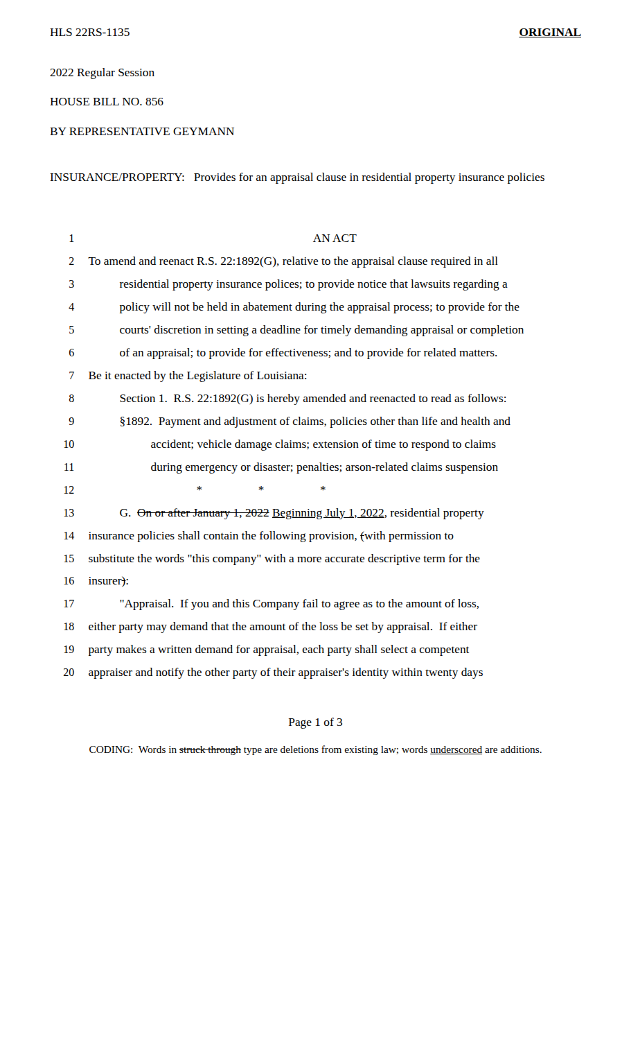HLS 22RS-1135 ORIGINAL
2022 Regular Session
HOUSE BILL NO. 856
BY REPRESENTATIVE GEYMANN
INSURANCE/PROPERTY: Provides for an appraisal clause in residential property insurance policies
AN ACT
To amend and reenact R.S. 22:1892(G), relative to the appraisal clause required in all
residential property insurance polices; to provide notice that lawsuits regarding a
policy will not be held in abatement during the appraisal process; to provide for the
courts' discretion in setting a deadline for timely demanding appraisal or completion
of an appraisal; to provide for effectiveness; and to provide for related matters.
Be it enacted by the Legislature of Louisiana:
Section 1. R.S. 22:1892(G) is hereby amended and reenacted to read as follows:
§1892. Payment and adjustment of claims, policies other than life and health and
accident; vehicle damage claims; extension of time to respond to claims
during emergency or disaster; penalties; arson-related claims suspension
* * *
G. On or after January 1, 2022 Beginning July 1, 2022, residential property
insurance policies shall contain the following provision, (with permission to
substitute the words "this company" with a more accurate descriptive term for the
insurer):
"Appraisal. If you and this Company fail to agree as to the amount of loss,
either party may demand that the amount of the loss be set by appraisal. If either
party makes a written demand for appraisal, each party shall select a competent
appraiser and notify the other party of their appraiser's identity within twenty days
Page 1 of 3
CODING: Words in struck through type are deletions from existing law; words underscored are additions.